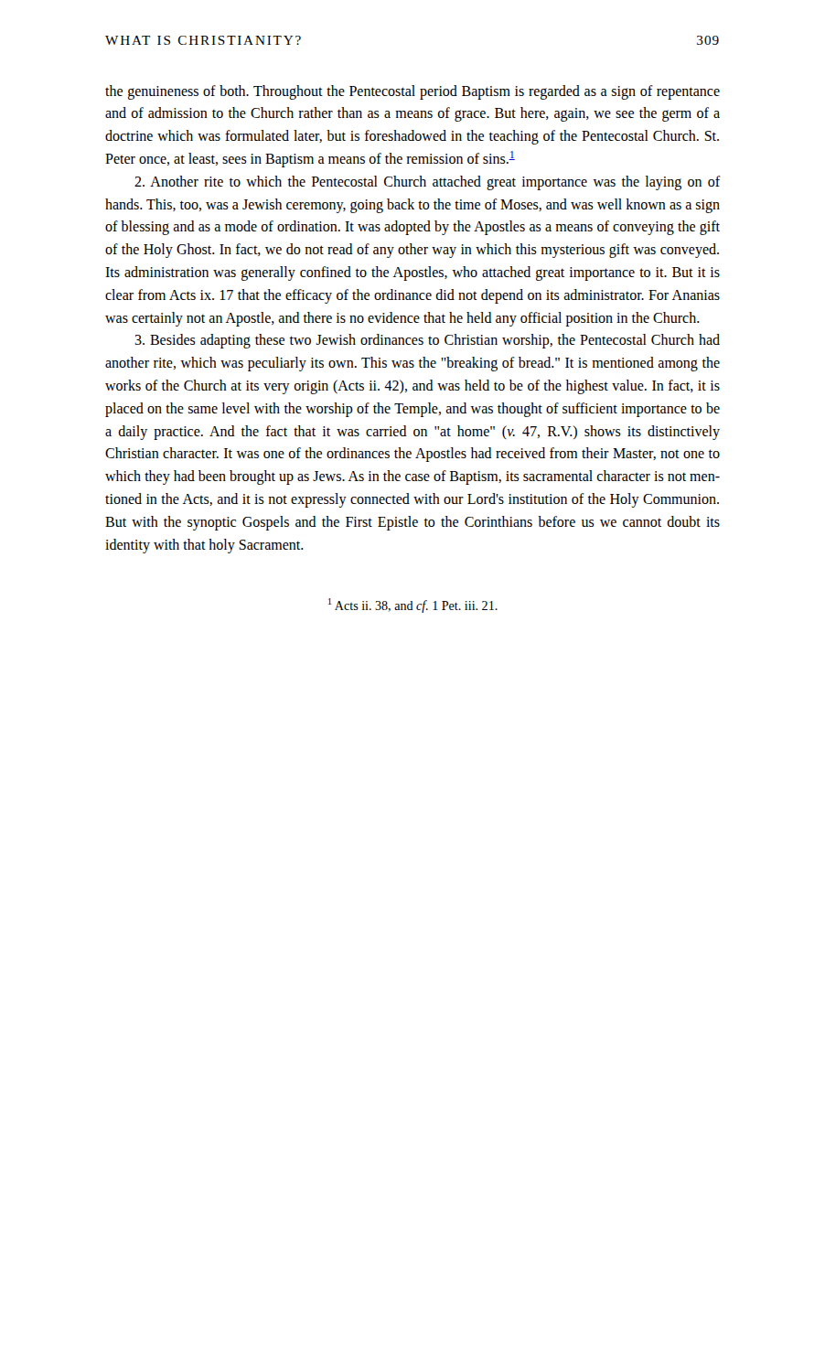What is Christianity? 309
the genuineness of both. Throughout the Pentecostal period Baptism is regarded as a sign of repentance and of admission to the Church rather than as a means of grace. But here, again, we see the germ of a doctrine which was formulated later, but is foreshadowed in the teaching of the Pentecostal Church. St. Peter once, at least, sees in Baptism a means of the remission of sins.1
2. Another rite to which the Pentecostal Church attached great importance was the laying on of hands. This, too, was a Jewish ceremony, going back to the time of Moses, and was well known as a sign of blessing and as a mode of ordination. It was adopted by the Apostles as a means of conveying the gift of the Holy Ghost. In fact, we do not read of any other way in which this mysterious gift was conveyed. Its administration was generally confined to the Apostles, who attached great importance to it. But it is clear from Acts ix. 17 that the efficacy of the ordinance did not depend on its administrator. For Ananias was certainly not an Apostle, and there is no evidence that he held any official position in the Church.
3. Besides adapting these two Jewish ordinances to Christian worship, the Pentecostal Church had another rite, which was peculiarly its own. This was the "breaking of bread." It is mentioned among the works of the Church at its very origin (Acts ii. 42), and was held to be of the highest value. In fact, it is placed on the same level with the worship of the Temple, and was thought of sufficient importance to be a daily practice. And the fact that it was carried on "at home" (v. 47, R.V.) shows its distinctively Christian character. It was one of the ordinances the Apostles had received from their Master, not one to which they had been brought up as Jews. As in the case of Baptism, its sacramental character is not mentioned in the Acts, and it is not expressly connected with our Lord's institution of the Holy Communion. But with the synoptic Gospels and the First Epistle to the Corinthians before us we cannot doubt its identity with that holy Sacrament.
1 Acts ii. 38, and cf. 1 Pet. iii. 21.